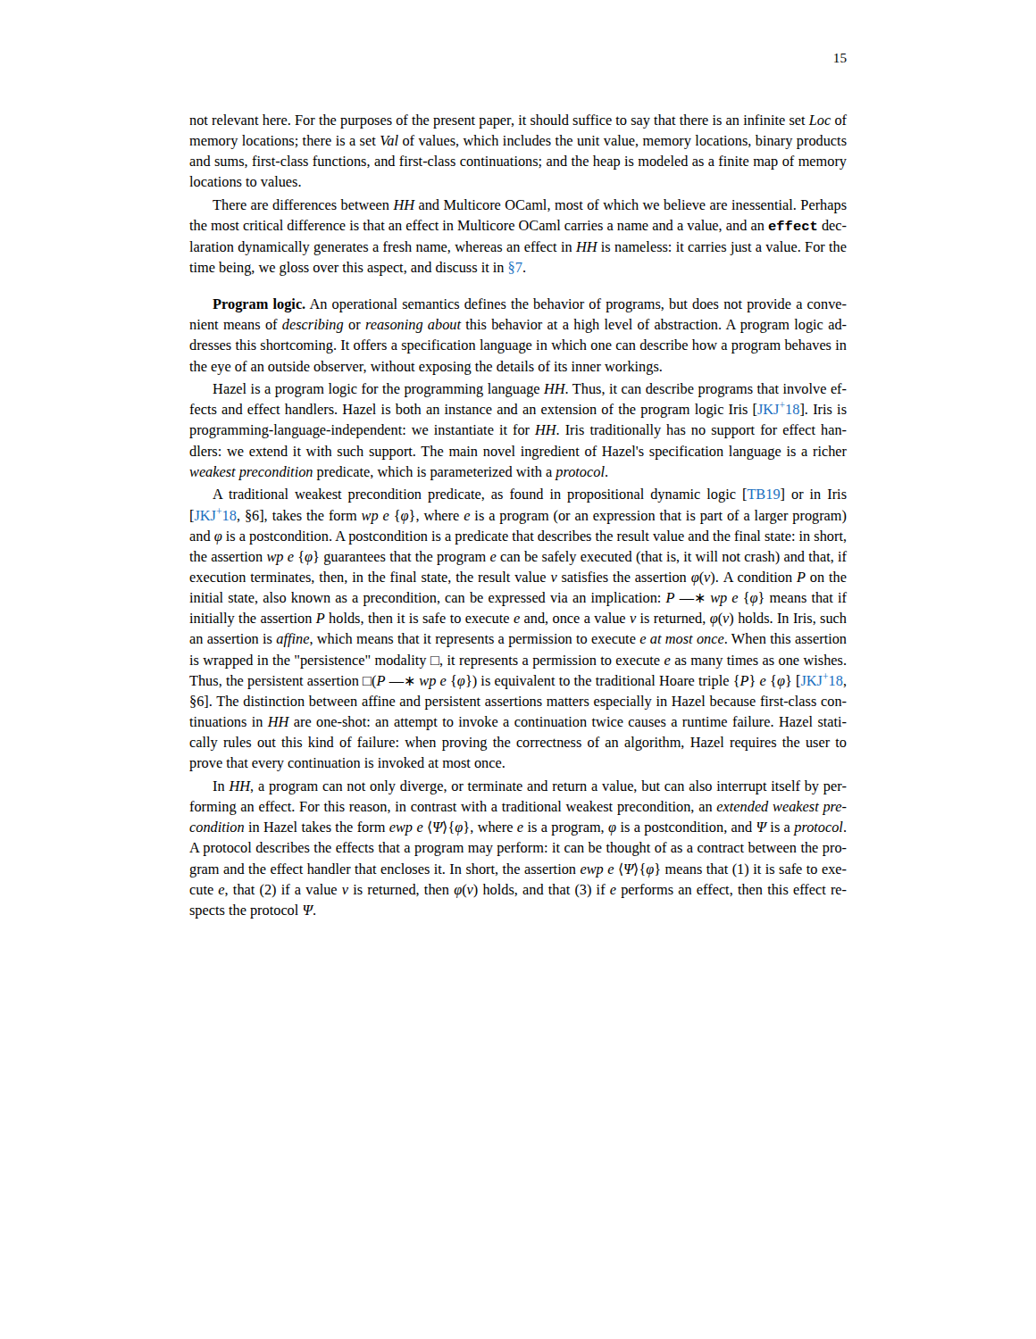15
not relevant here. For the purposes of the present paper, it should suffice to say that there is an infinite set Loc of memory locations; there is a set Val of values, which includes the unit value, memory locations, binary products and sums, first-class functions, and first-class continuations; and the heap is modeled as a finite map of memory locations to values.
There are differences between HH and Multicore OCaml, most of which we believe are inessential. Perhaps the most critical difference is that an effect in Multicore OCaml carries a name and a value, and an effect declaration dynamically generates a fresh name, whereas an effect in HH is nameless: it carries just a value. For the time being, we gloss over this aspect, and discuss it in §7.
Program logic. An operational semantics defines the behavior of programs, but does not provide a convenient means of describing or reasoning about this behavior at a high level of abstraction. A program logic addresses this shortcoming. It offers a specification language in which one can describe how a program behaves in the eye of an outside observer, without exposing the details of its inner workings.
Hazel is a program logic for the programming language HH. Thus, it can describe programs that involve effects and effect handlers. Hazel is both an instance and an extension of the program logic Iris [JKJ+18]. Iris is programming-language-independent: we instantiate it for HH. Iris traditionally has no support for effect handlers: we extend it with such support. The main novel ingredient of Hazel's specification language is a richer weakest precondition predicate, which is parameterized with a protocol.
A traditional weakest precondition predicate, as found in propositional dynamic logic [TB19] or in Iris [JKJ+18, §6], takes the form wp e {φ}, where e is a program (or an expression that is part of a larger program) and φ is a postcondition. A postcondition is a predicate that describes the result value and the final state: in short, the assertion wp e {φ} guarantees that the program e can be safely executed (that is, it will not crash) and that, if execution terminates, then, in the final state, the result value v satisfies the assertion φ(v). A condition P on the initial state, also known as a precondition, can be expressed via an implication: P —∗ wp e {φ} means that if initially the assertion P holds, then it is safe to execute e and, once a value v is returned, φ(v) holds. In Iris, such an assertion is affine, which means that it represents a permission to execute e at most once. When this assertion is wrapped in the "persistence" modality □, it represents a permission to execute e as many times as one wishes. Thus, the persistent assertion □(P —∗ wp e {φ}) is equivalent to the traditional Hoare triple {P} e {φ} [JKJ+18, §6]. The distinction between affine and persistent assertions matters especially in Hazel because first-class continuations in HH are one-shot: an attempt to invoke a continuation twice causes a runtime failure. Hazel statically rules out this kind of failure: when proving the correctness of an algorithm, Hazel requires the user to prove that every continuation is invoked at most once.
In HH, a program can not only diverge, or terminate and return a value, but can also interrupt itself by performing an effect. For this reason, in contrast with a traditional weakest precondition, an extended weakest precondition in Hazel takes the form ewp e ⟨Ψ⟩{φ}, where e is a program, φ is a postcondition, and Ψ is a protocol. A protocol describes the effects that a program may perform: it can be thought of as a contract between the program and the effect handler that encloses it. In short, the assertion ewp e ⟨Ψ⟩{φ} means that (1) it is safe to execute e, that (2) if a value v is returned, then φ(v) holds, and that (3) if e performs an effect, then this effect respects the protocol Ψ.